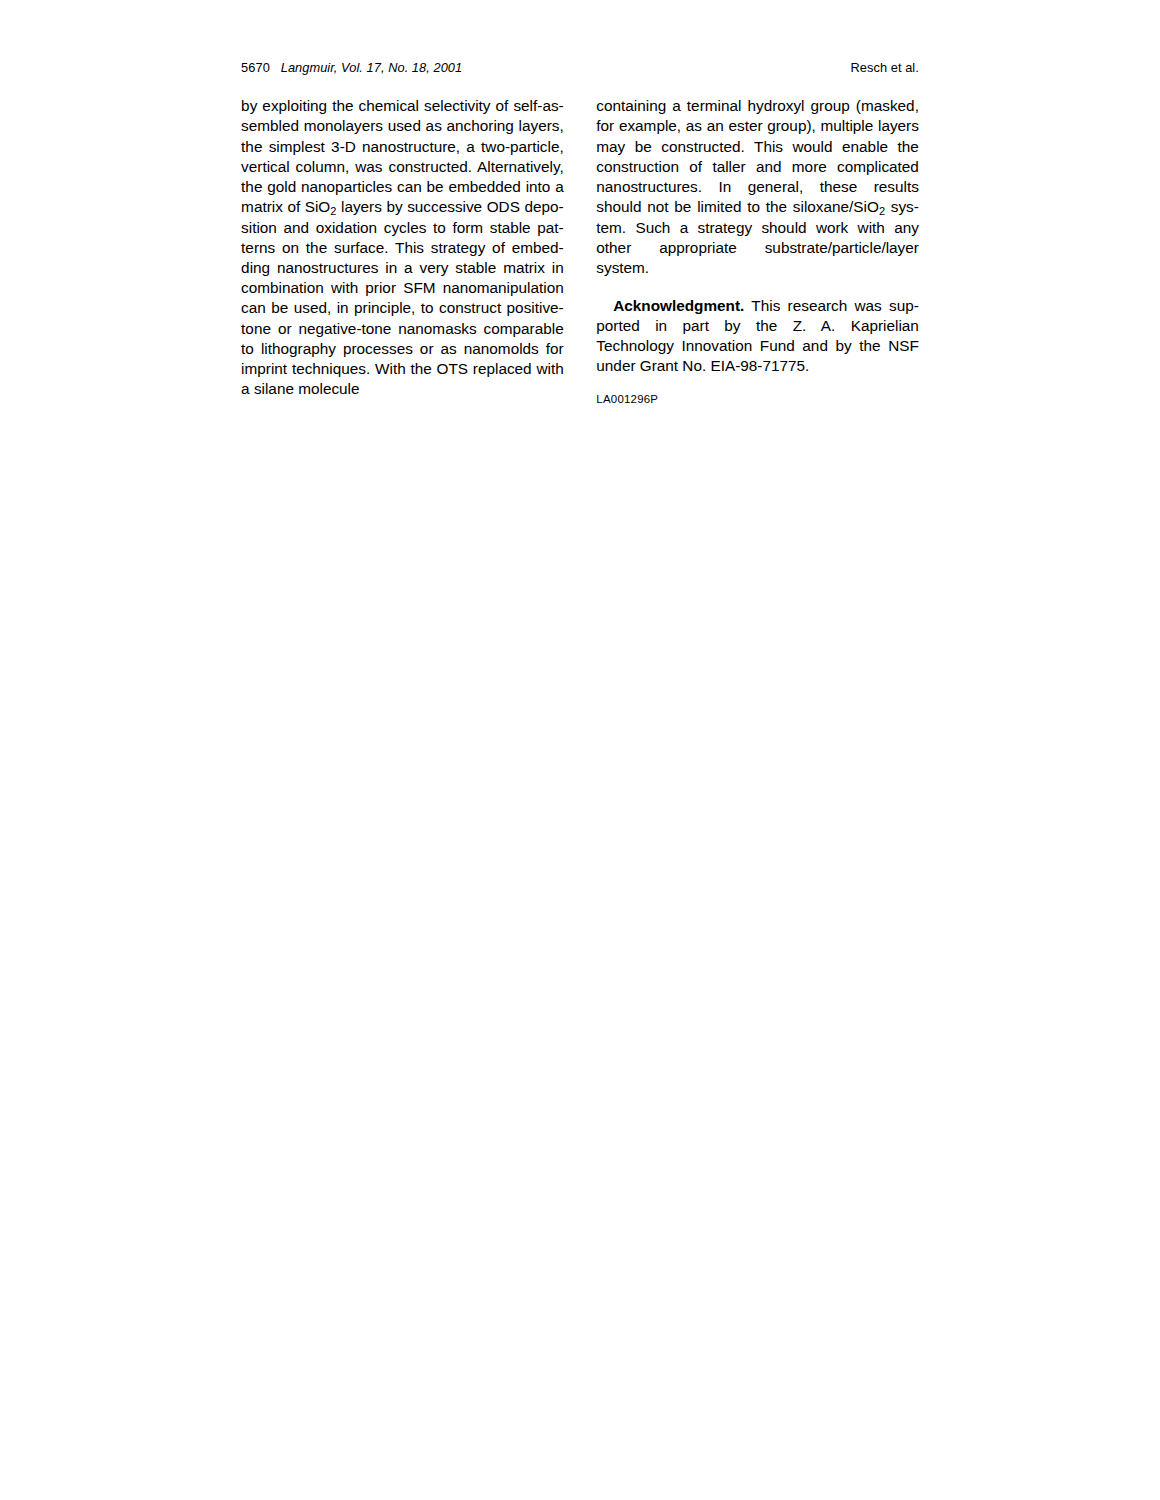5670 Langmuir, Vol. 17, No. 18, 2001 Resch et al.
by exploiting the chemical selectivity of self-assembled monolayers used as anchoring layers, the simplest 3-D nanostructure, a two-particle, vertical column, was constructed. Alternatively, the gold nanoparticles can be embedded into a matrix of SiO2 layers by successive ODS deposition and oxidation cycles to form stable patterns on the surface. This strategy of embedding nanostructures in a very stable matrix in combination with prior SFM nanomanipulation can be used, in principle, to construct positive-tone or negative-tone nanomasks comparable to lithography processes or as nanomolds for imprint techniques. With the OTS replaced with a silane molecule
containing a terminal hydroxyl group (masked, for example, as an ester group), multiple layers may be constructed. This would enable the construction of taller and more complicated nanostructures. In general, these results should not be limited to the siloxane/SiO2 system. Such a strategy should work with any other appropriate substrate/particle/layer system.
Acknowledgment. This research was supported in part by the Z. A. Kaprielian Technology Innovation Fund and by the NSF under Grant No. EIA-98-71775.
LA001296P